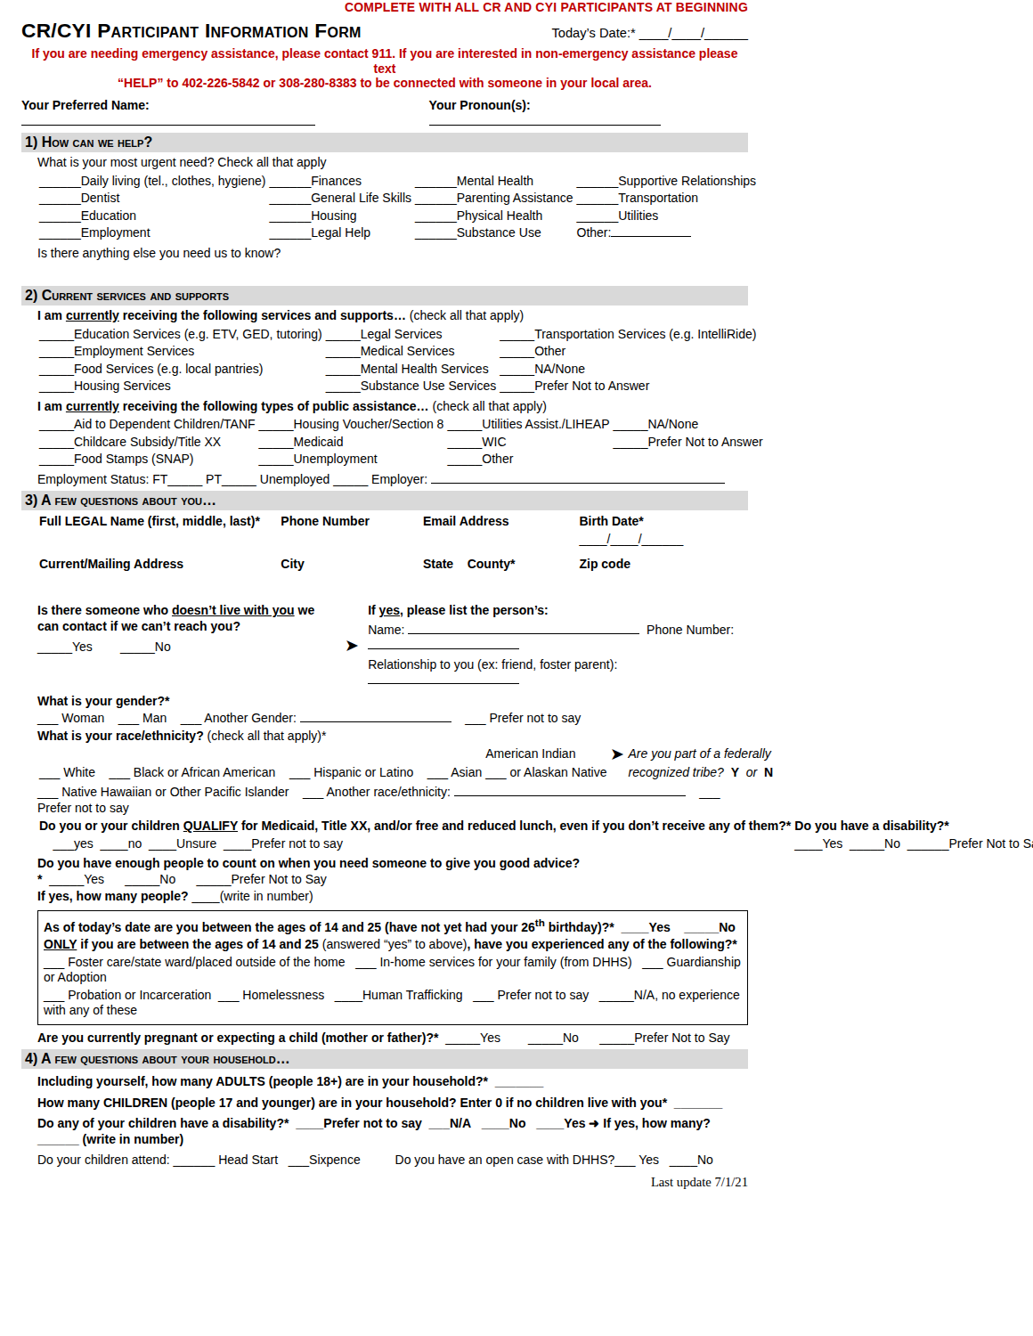COMPLETE WITH ALL CR AND CYI PARTICIPANTS AT BEGINNING
CR/CYI Participant Information Form
Today’s Date:* ____/____/______
If you are needing emergency assistance, please contact 911. If you are interested in non-emergency assistance please text
“HELP” to 402-226-5842 or 308-280-8383 to be connected with someone in your local area.
Your Preferred Name:
Your Pronoun(s):
1) How can we help?
What is your most urgent need? Check all that apply
| ______Daily living (tel., clothes, hygiene) | ______Finances | ______Mental Health | ______Supportive Relationships |
| ______Dentist | ______General Life Skills | ______Parenting Assistance | ______Transportation |
| ______Education | ______Housing | ______Physical Health | ______Utilities |
| ______Employment | ______Legal Help | ______Substance Use | Other: |
Is there anything else you need us to know?
2) Current services and supports
I am currently receiving the following services and supports… (check all that apply)
| _____Education Services (e.g. ETV, GED, tutoring) | _____Legal Services | _____Transportation Services (e.g. IntelliRide) |
| _____Employment Services | _____Medical Services | _____Other |
| _____Food Services (e.g. local pantries) | _____Mental Health Services | _____NA/None |
| _____Housing Services | _____Substance Use Services | _____Prefer Not to Answer |
I am currently receiving the following types of public assistance… (check all that apply)
| _____Aid to Dependent Children/TANF | _____Housing Voucher/Section 8 | _____Utilities Assist./LIHEAP | _____NA/None |
| _____Childcare Subsidy/Title XX | _____Medicaid | _____WIC | _____Prefer Not to Answer |
| _____Food Stamps (SNAP) | _____Unemployment | _____Other | |
Employment Status: FT_____ PT_____ Unemployed _____ Employer:
3) A few questions about you…
| Full LEGAL Name (first, middle, last)* | Phone Number | Email Address | Birth Date* |
| | | | ____/____/______ |
| Current/Mailing Address | City | State County* | Zip code |
Is there someone who doesn’t live with you we can contact if we can’t reach you?
_____Yes _____No
➤
If yes, please list the person’s:
Name: Phone Number:
Relationship to you (ex: friend, foster parent):
What is your gender?*
___ Woman ___ Man ___ Another Gender: ___ Prefer not to say
What is your race/ethnicity? (check all that apply)*
| | American Indian | ➤ | Are you part of a federally |
| ___ White ___ Black or African American ___ Hispanic or Latino ___ Asian | ___ or Alaskan Native | | recognized tribe? Y or N |
___ Native Hawaiian or Other Pacific Islander ___ Another race/ethnicity: ___ Prefer not to say
| Do you or your children QUALIFY for Medicaid, Title XX, and/or free and reduced lunch, even if you don’t receive any of them?* | Do you have a disability?* |
| ___yes ____no ____Unsure ____Prefer not to say | ____Yes _____No ______Prefer Not to Say |
Do you have enough people to count on when you need someone to give you good advice?* _____Yes _____No _____Prefer Not to Say
If yes, how many people? ____(write in number)
As of today’s date are you between the ages of 14 and 25 (have not yet had your 26th birthday)?* ____Yes _____No
ONLY if you are between the ages of 14 and 25 (answered “yes” to above), have you experienced any of the following?*
___ Foster care/state ward/placed outside of the home ___ In-home services for your family (from DHHS) ___ Guardianship or Adoption
___ Probation or Incarceration ___ Homelessness ____Human Trafficking ___ Prefer not to say _____N/A, no experience with any of these
Are you currently pregnant or expecting a child (mother or father)?* _____Yes _____No _____Prefer Not to Say
4) A few questions about your household…
Including yourself, how many ADULTS (people 18+) are in your household?* _______
How many CHILDREN (people 17 and younger) are in your household? Enter 0 if no children live with you* _______
Do any of your children have a disability?* ____Prefer not to say ___N/A ____No ____Yes ➜ If yes, how many? ______ (write in number)
Do your children attend: ______ Head Start ___Sixpence Do you have an open case with DHHS?___ Yes ____No
Last update 7/1/21